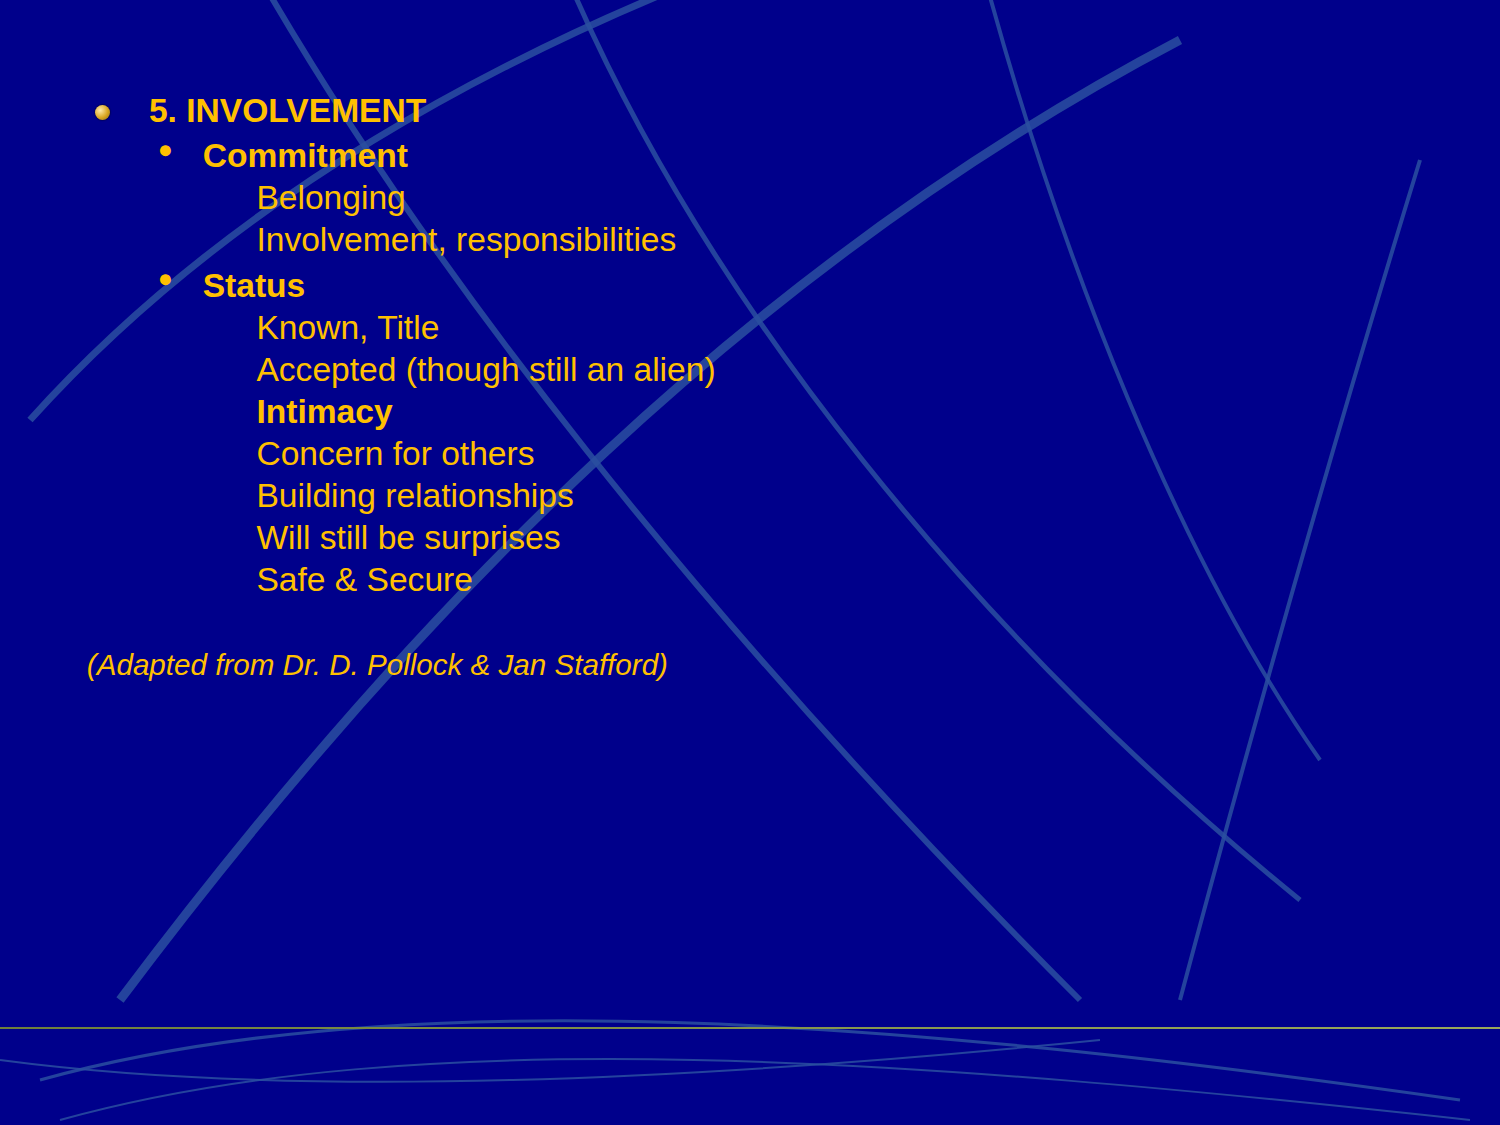5. INVOLVEMENT
Commitment
Belonging
Involvement, responsibilities
Status
Known, Title
Accepted (though still an alien)
Intimacy
Concern for others
Building relationships
Will still be surprises
Safe & Secure
(Adapted from Dr. D. Pollock & Jan Stafford)